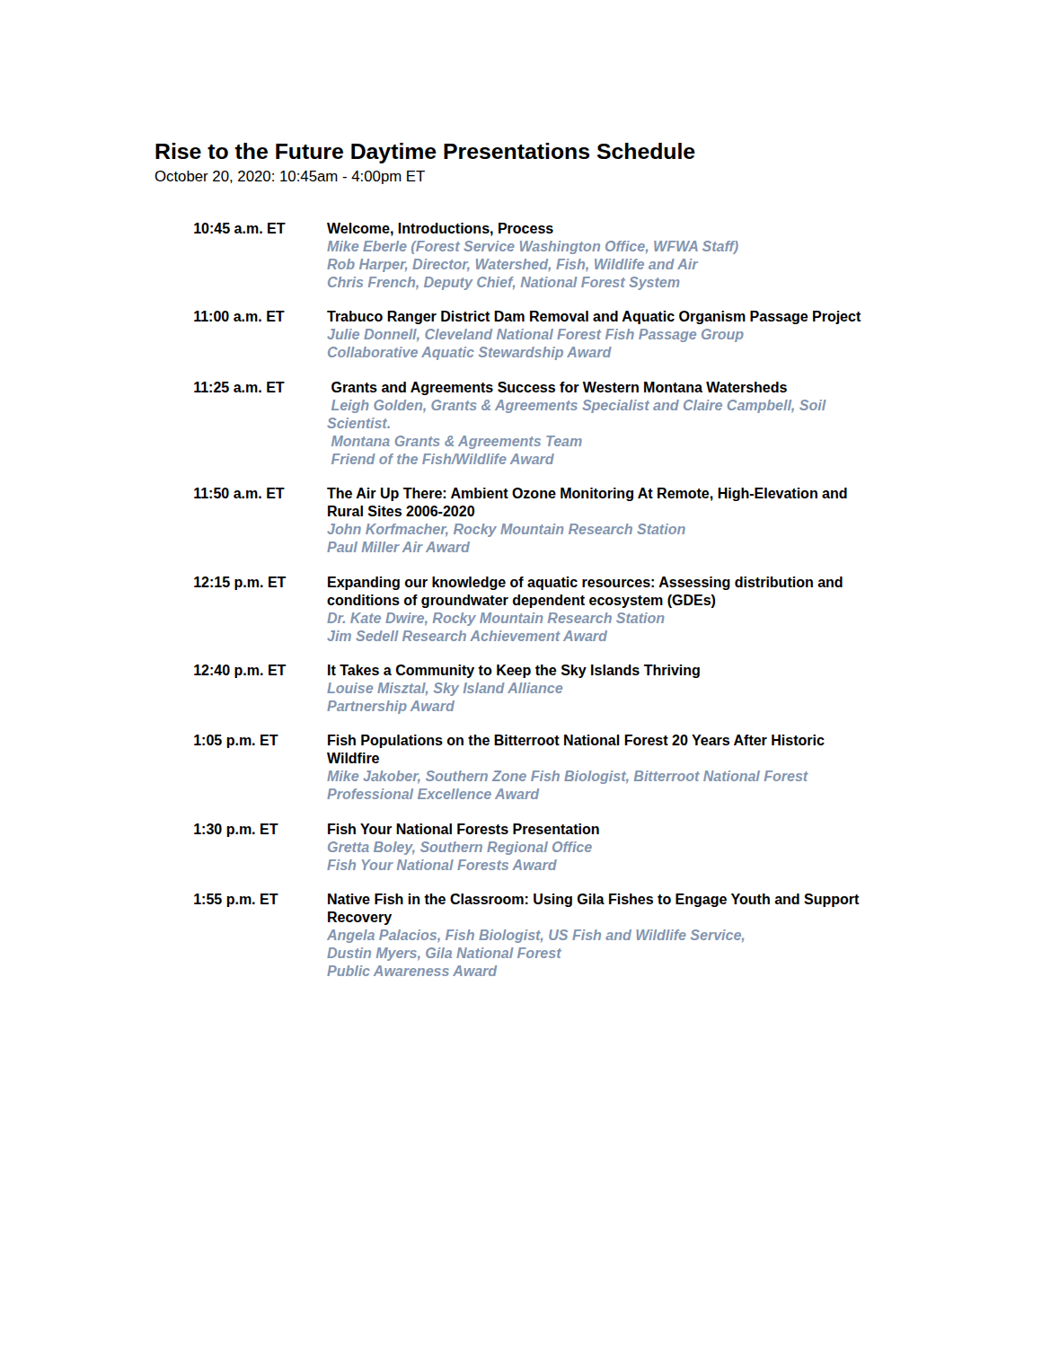Rise to the Future Daytime Presentations Schedule
October 20, 2020: 10:45am - 4:00pm ET
| 10:45 a.m. ET | Welcome, Introductions, Process Mike Eberle (Forest Service Washington Office, WFWA Staff) Rob Harper, Director, Watershed, Fish, Wildlife and Air Chris French, Deputy Chief, National Forest System |
| 11:00 a.m. ET | Trabuco Ranger District Dam Removal and Aquatic Organism Passage Project Julie Donnell, Cleveland National Forest Fish Passage Group Collaborative Aquatic Stewardship Award |
| 11:25 a.m. ET | Grants and Agreements Success for Western Montana Watersheds Leigh Golden, Grants & Agreements Specialist and Claire Campbell, Soil Scientist. Montana Grants & Agreements Team Friend of the Fish/Wildlife Award |
| 11:50 a.m. ET | The Air Up There: Ambient Ozone Monitoring At Remote, High-Elevation and Rural Sites 2006-2020 John Korfmacher, Rocky Mountain Research Station Paul Miller Air Award |
| 12:15 p.m. ET | Expanding our knowledge of aquatic resources: Assessing distribution and conditions of groundwater dependent ecosystem (GDEs) Dr. Kate Dwire, Rocky Mountain Research Station Jim Sedell Research Achievement Award |
| 12:40 p.m. ET | It Takes a Community to Keep the Sky Islands Thriving Louise Misztal, Sky Island Alliance Partnership Award |
| 1:05 p.m. ET | Fish Populations on the Bitterroot National Forest 20 Years After Historic Wildfire Mike Jakober, Southern Zone Fish Biologist, Bitterroot National Forest Professional Excellence Award |
| 1:30 p.m. ET | Fish Your National Forests Presentation Gretta Boley, Southern Regional Office Fish Your National Forests Award |
| 1:55 p.m. ET | Native Fish in the Classroom: Using Gila Fishes to Engage Youth and Support Recovery Angela Palacios, Fish Biologist, US Fish and Wildlife Service, Dustin Myers, Gila National Forest Public Awareness Award |